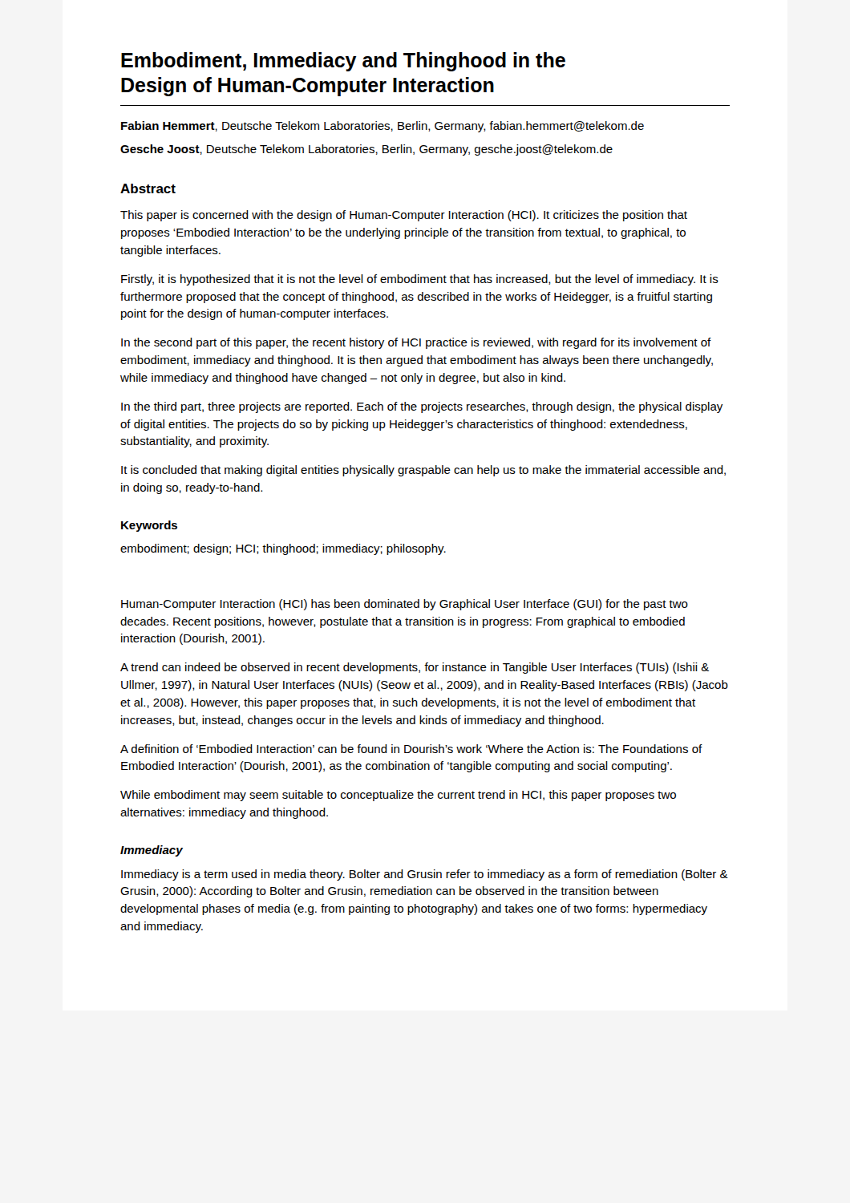Embodiment, Immediacy and Thinghood in the
Design of Human-Computer Interaction
Fabian Hemmert, Deutsche Telekom Laboratories, Berlin, Germany, fabian.hemmert@telekom.de
Gesche Joost, Deutsche Telekom Laboratories, Berlin, Germany, gesche.joost@telekom.de
Abstract
This paper is concerned with the design of Human-Computer Interaction (HCI). It criticizes the position that proposes ‘Embodied Interaction’ to be the underlying principle of the transition from textual, to graphical, to tangible interfaces.
Firstly, it is hypothesized that it is not the level of embodiment that has increased, but the level of immediacy. It is furthermore proposed that the concept of thinghood, as described in the works of Heidegger, is a fruitful starting point for the design of human-computer interfaces.
In the second part of this paper, the recent history of HCI practice is reviewed, with regard for its involvement of embodiment, immediacy and thinghood. It is then argued that embodiment has always been there unchangedly, while immediacy and thinghood have changed – not only in degree, but also in kind.
In the third part, three projects are reported. Each of the projects researches, through design, the physical display of digital entities. The projects do so by picking up Heidegger’s characteristics of thinghood: extendedness, substantiality, and proximity.
It is concluded that making digital entities physically graspable can help us to make the immaterial accessible and, in doing so, ready-to-hand.
Keywords
embodiment; design; HCI; thinghood; immediacy; philosophy.
Human-Computer Interaction (HCI) has been dominated by Graphical User Interface (GUI) for the past two decades. Recent positions, however, postulate that a transition is in progress: From graphical to embodied interaction (Dourish, 2001).
A trend can indeed be observed in recent developments, for instance in Tangible User Interfaces (TUIs) (Ishii & Ullmer, 1997), in Natural User Interfaces (NUIs) (Seow et al., 2009), and in Reality-Based Interfaces (RBIs) (Jacob et al., 2008). However, this paper proposes that, in such developments, it is not the level of embodiment that increases, but, instead, changes occur in the levels and kinds of immediacy and thinghood.
A definition of ‘Embodied Interaction’ can be found in Dourish’s work ‘Where the Action is: The Foundations of Embodied Interaction’ (Dourish, 2001), as the combination of ‘tangible computing and social computing’.
While embodiment may seem suitable to conceptualize the current trend in HCI, this paper proposes two alternatives: immediacy and thinghood.
Immediacy
Immediacy is a term used in media theory. Bolter and Grusin refer to immediacy as a form of remediation (Bolter & Grusin, 2000): According to Bolter and Grusin, remediation can be observed in the transition between developmental phases of media (e.g. from painting to photography) and takes one of two forms: hypermediacy and immediacy.